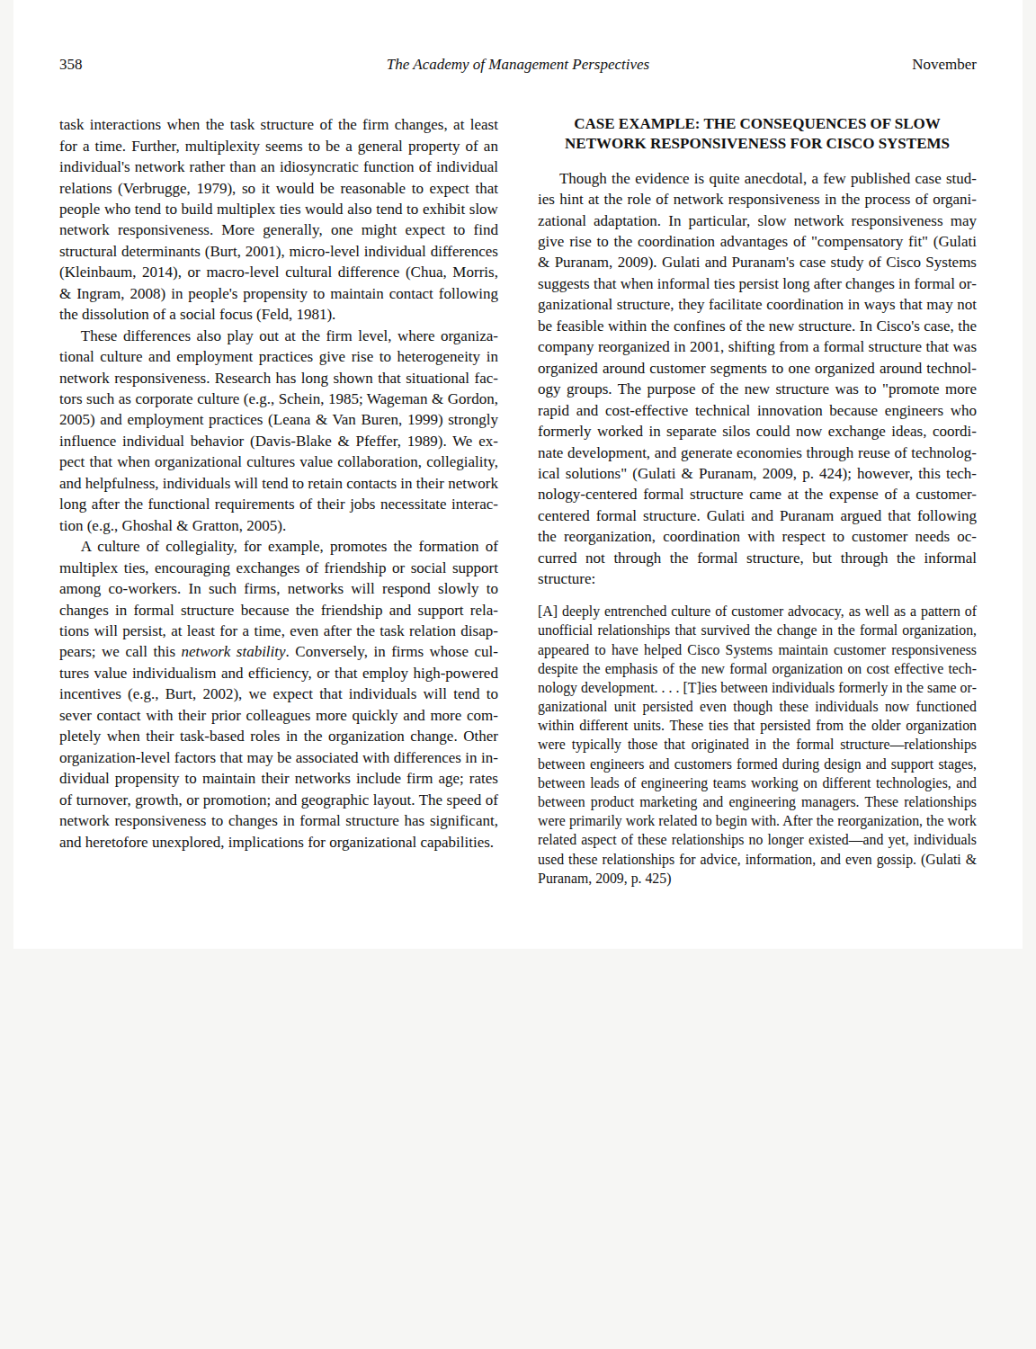358 The Academy of Management Perspectives November
task interactions when the task structure of the firm changes, at least for a time. Further, multiplexity seems to be a general property of an individual's network rather than an idiosyncratic function of individual relations (Verbrugge, 1979), so it would be reasonable to expect that people who tend to build multiplex ties would also tend to exhibit slow network responsiveness. More generally, one might expect to find structural determinants (Burt, 2001), micro-level individual differences (Kleinbaum, 2014), or macro-level cultural difference (Chua, Morris, & Ingram, 2008) in people's propensity to maintain contact following the dissolution of a social focus (Feld, 1981).
These differences also play out at the firm level, where organizational culture and employment practices give rise to heterogeneity in network responsiveness. Research has long shown that situational factors such as corporate culture (e.g., Schein, 1985; Wageman & Gordon, 2005) and employment practices (Leana & Van Buren, 1999) strongly influence individual behavior (Davis-Blake & Pfeffer, 1989). We expect that when organizational cultures value collaboration, collegiality, and helpfulness, individuals will tend to retain contacts in their network long after the functional requirements of their jobs necessitate interaction (e.g., Ghoshal & Gratton, 2005).
A culture of collegiality, for example, promotes the formation of multiplex ties, encouraging exchanges of friendship or social support among co-workers. In such firms, networks will respond slowly to changes in formal structure because the friendship and support relations will persist, at least for a time, even after the task relation disappears; we call this network stability. Conversely, in firms whose cultures value individualism and efficiency, or that employ high-powered incentives (e.g., Burt, 2002), we expect that individuals will tend to sever contact with their prior colleagues more quickly and more completely when their task-based roles in the organization change. Other organization-level factors that may be associated with differences in individual propensity to maintain their networks include firm age; rates of turnover, growth, or promotion; and geographic layout. The speed of network responsiveness to changes in formal structure has significant, and heretofore unexplored, implications for organizational capabilities.
Case Example: The Consequences of Slow Network Responsiveness for Cisco Systems
Though the evidence is quite anecdotal, a few published case studies hint at the role of network responsiveness in the process of organizational adaptation. In particular, slow network responsiveness may give rise to the coordination advantages of "compensatory fit" (Gulati & Puranam, 2009). Gulati and Puranam's case study of Cisco Systems suggests that when informal ties persist long after changes in formal organizational structure, they facilitate coordination in ways that may not be feasible within the confines of the new structure. In Cisco's case, the company reorganized in 2001, shifting from a formal structure that was organized around customer segments to one organized around technology groups. The purpose of the new structure was to "promote more rapid and cost-effective technical innovation because engineers who formerly worked in separate silos could now exchange ideas, coordinate development, and generate economies through reuse of technological solutions" (Gulati & Puranam, 2009, p. 424); however, this technology-centered formal structure came at the expense of a customer-centered formal structure. Gulati and Puranam argued that following the reorganization, coordination with respect to customer needs occurred not through the formal structure, but through the informal structure:
[A] deeply entrenched culture of customer advocacy, as well as a pattern of unofficial relationships that survived the change in the formal organization, appeared to have helped Cisco Systems maintain customer responsiveness despite the emphasis of the new formal organization on cost effective technology development. . . . [T]ies between individuals formerly in the same organizational unit persisted even though these individuals now functioned within different units. These ties that persisted from the older organization were typically those that originated in the formal structure—relationships between engineers and customers formed during design and support stages, between leads of engineering teams working on different technologies, and between product marketing and engineering managers. These relationships were primarily work related to begin with. After the reorganization, the work related aspect of these relationships no longer existed—and yet, individuals used these relationships for advice, information, and even gossip. (Gulati & Puranam, 2009, p. 425)